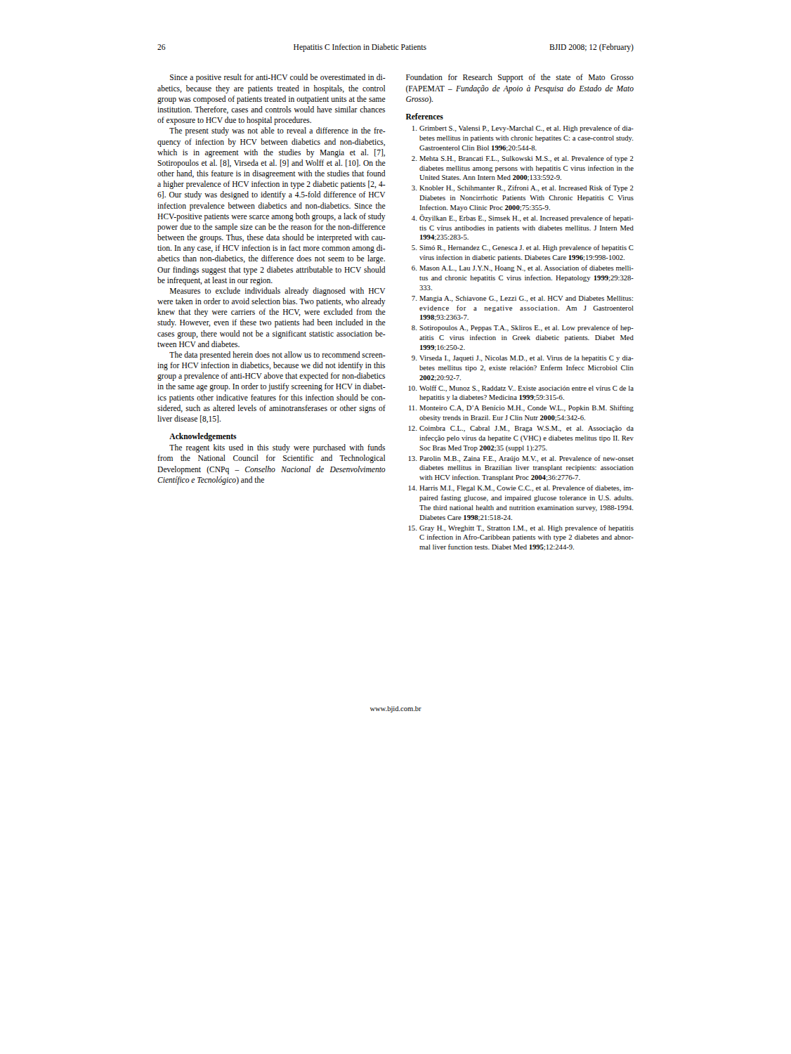26
Hepatitis C Infection in Diabetic Patients
BJID 2008; 12 (February)
Since a positive result for anti-HCV could be overestimated in diabetics, because they are patients treated in hospitals, the control group was composed of patients treated in outpatient units at the same institution. Therefore, cases and controls would have similar chances of exposure to HCV due to hospital procedures.
The present study was not able to reveal a difference in the frequency of infection by HCV between diabetics and non-diabetics, which is in agreement with the studies by Mangia et al. [7], Sotiropoulos et al. [8], Virseda et al. [9] and Wolff et al. [10]. On the other hand, this feature is in disagreement with the studies that found a higher prevalence of HCV infection in type 2 diabetic patients [2, 4-6]. Our study was designed to identify a 4.5-fold difference of HCV infection prevalence between diabetics and non-diabetics. Since the HCV-positive patients were scarce among both groups, a lack of study power due to the sample size can be the reason for the non-difference between the groups. Thus, these data should be interpreted with caution. In any case, if HCV infection is in fact more common among diabetics than non-diabetics, the difference does not seem to be large. Our findings suggest that type 2 diabetes attributable to HCV should be infrequent, at least in our region.
Measures to exclude individuals already diagnosed with HCV were taken in order to avoid selection bias. Two patients, who already knew that they were carriers of the HCV, were excluded from the study. However, even if these two patients had been included in the cases group, there would not be a significant statistic association between HCV and diabetes.
The data presented herein does not allow us to recommend screening for HCV infection in diabetics, because we did not identify in this group a prevalence of anti-HCV above that expected for non-diabetics in the same age group. In order to justify screening for HCV in diabetics patients other indicative features for this infection should be considered, such as altered levels of aminotransferases or other signs of liver disease [8,15].
Acknowledgements
The reagent kits used in this study were purchased with funds from the National Council for Scientific and Technological Development (CNPq – Conselho Nacional de Desenvolvimento Científico e Tecnológico) and the
Foundation for Research Support of the state of Mato Grosso (FAPEMAT – Fundação de Apoio à Pesquisa do Estado de Mato Grosso).
References
1. Grimbert S., Valensi P., Levy-Marchal C., et al. High prevalence of diabetes mellitus in patients with chronic hepatites C: a case-control study. Gastroenterol Clin Biol 1996;20:544-8.
2. Mehta S.H., Brancati F.L., Sulkowski M.S., et al. Prevalence of type 2 diabetes mellitus among persons with hepatitis C virus infection in the United States. Ann Intern Med 2000;133:592-9.
3. Knobler H., Schihmanter R., Zifroni A., et al. Increased Risk of Type 2 Diabetes in Noncirrhotic Patients With Chronic Hepatitis C Virus Infection. Mayo Clinic Proc 2000;75:355-9.
4. Özyilkan E., Erbas E., Simsek H., et al. Increased prevalence of hepatitis C vírus antibodies in patients with diabetes mellitus. J Intern Med 1994;235:283-5.
5. Simó R., Hernandez C., Genesca J. et al. High prevalence of hepatitis C vírus infection in diabetic patients. Diabetes Care 1996;19:998-1002.
6. Mason A.L., Lau J.Y.N., Hoang N., et al. Association of diabetes mellitus and chronic hepatitis C virus infection. Hepatology 1999;29:328-333.
7. Mangia A., Schiavone G., Lezzi G., et al. HCV and Diabetes Mellitus: evidence for a negative association. Am J Gastroenterol 1998;93:2363-7.
8. Sotiropoulos A., Peppas T.A., Skliros E., et al. Low prevalence of hepatitis C virus infection in Greek diabetic patients. Diabet Med 1999;16:250-2.
9. Virseda I., Jaqueti J., Nicolas M.D., et al. Virus de la hepatitis C y diabetes mellitus tipo 2, existe relación? Enferm Infecc Microbiol Clin 2002;20:92-7.
10. Wolff C., Munoz S., Raddatz V.. Existe asociación entre el vírus C de la hepatitis y la diabetes? Medicina 1999;59:315-6.
11. Monteiro C.A, D’A Benício M.H., Conde W.L., Popkin B.M. Shifting obesity trends in Brazil. Eur J Clin Nutr 2000;54:342-6.
12. Coimbra C.L., Cabral J.M., Braga W.S.M., et al. Associação da infecção pelo vírus da hepatite C (VHC) e diabetes melitus tipo II. Rev Soc Bras Med Trop 2002;35 (suppl 1):275.
13. Parolin M.B., Zaina F.E., Araújo M.V., et al. Prevalence of new-onset diabetes mellitus in Brazilian liver transplant recipients: association with HCV infection. Transplant Proc 2004;36:2776-7.
14. Harris M.I., Flegal K.M., Cowie C.C., et al. Prevalence of diabetes, impaired fasting glucose, and impaired glucose tolerance in U.S. adults. The third national health and nutrition examination survey, 1988-1994. Diabetes Care 1998;21:518-24.
15. Gray H., Wreghitt T., Stratton I.M., et al. High prevalence of hepatitis C infection in Afro-Caribbean patients with type 2 diabetes and abnormal liver function tests. Diabet Med 1995;12:244-9.
www.bjid.com.br